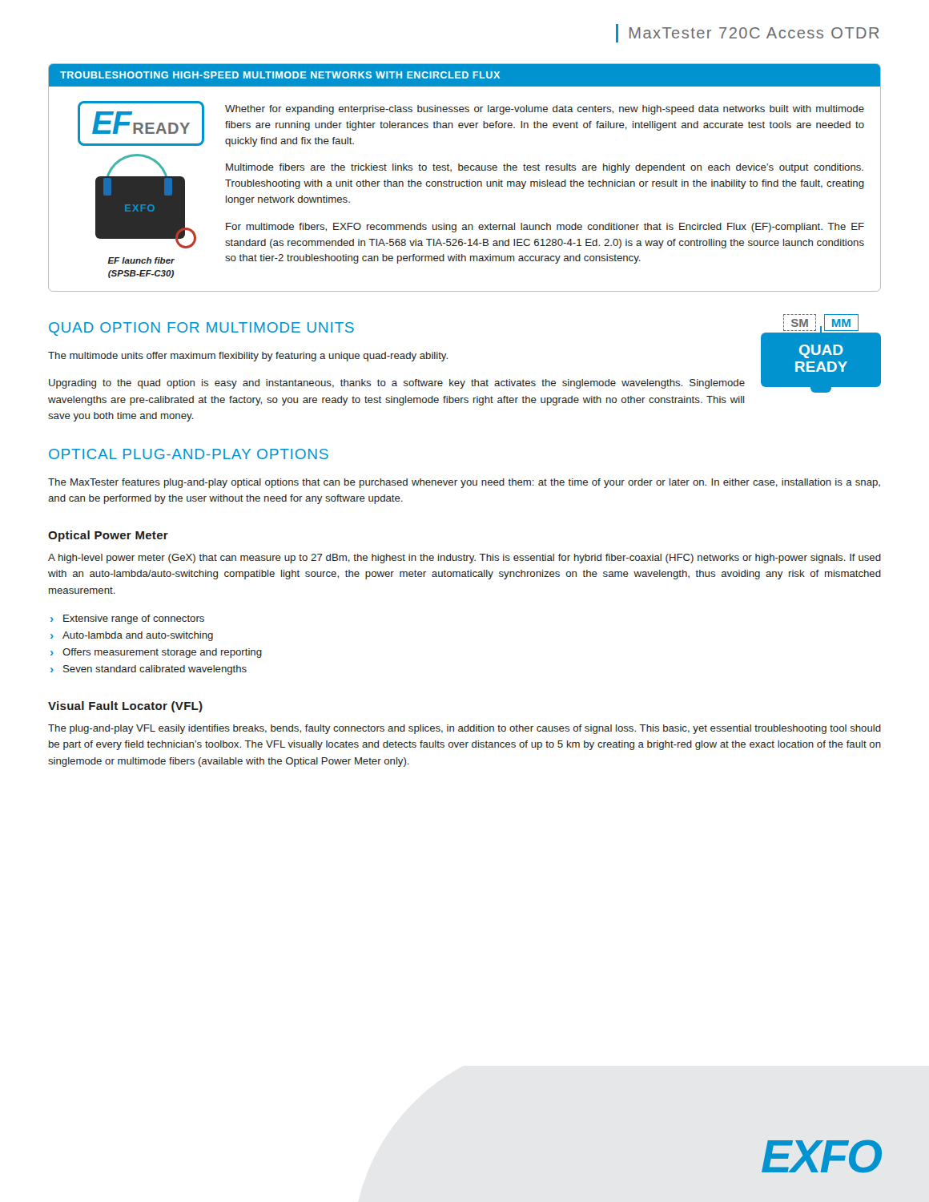MaxTester 720C Access OTDR
TROUBLESHOOTING HIGH-SPEED MULTIMODE NETWORKS WITH ENCIRCLED FLUX
EF READY
EF launch fiber
(SPSB-EF-C30)
Whether for expanding enterprise-class businesses or large-volume data centers, new high-speed data networks built with multimode fibers are running under tighter tolerances than ever before. In the event of failure, intelligent and accurate test tools are needed to quickly find and fix the fault.
Multimode fibers are the trickiest links to test, because the test results are highly dependent on each device’s output conditions. Troubleshooting with a unit other than the construction unit may mislead the technician or result in the inability to find the fault, creating longer network downtimes.
For multimode fibers, EXFO recommends using an external launch mode conditioner that is Encircled Flux (EF)-compliant. The EF standard (as recommended in TIA-568 via TIA-526-14-B and IEC 61280-4-1 Ed. 2.0) is a way of controlling the source launch conditions so that tier-2 troubleshooting can be performed with maximum accuracy and consistency.
SM MM
QUAD
READY
QUAD OPTION FOR MULTIMODE UNITS
The multimode units offer maximum flexibility by featuring a unique quad-ready ability.
Upgrading to the quad option is easy and instantaneous, thanks to a software key that activates the singlemode wavelengths. Singlemode wavelengths are pre-calibrated at the factory, so you are ready to test singlemode fibers right after the upgrade with no other constraints. This will save you both time and money.
OPTICAL PLUG-AND-PLAY OPTIONS
The MaxTester features plug-and-play optical options that can be purchased whenever you need them: at the time of your order or later on. In either case, installation is a snap, and can be performed by the user without the need for any software update.
Optical Power Meter
A high-level power meter (GeX) that can measure up to 27 dBm, the highest in the industry. This is essential for hybrid fiber-coaxial (HFC) networks or high-power signals. If used with an auto-lambda/auto-switching compatible light source, the power meter automatically synchronizes on the same wavelength, thus avoiding any risk of mismatched measurement.
Extensive range of connectors
Auto-lambda and auto-switching
Offers measurement storage and reporting
Seven standard calibrated wavelengths
Visual Fault Locator (VFL)
The plug-and-play VFL easily identifies breaks, bends, faulty connectors and splices, in addition to other causes of signal loss. This basic, yet essential troubleshooting tool should be part of every field technician’s toolbox. The VFL visually locates and detects faults over distances of up to 5 km by creating a bright-red glow at the exact location of the fault on singlemode or multimode fibers (available with the Optical Power Meter only).
EXFO